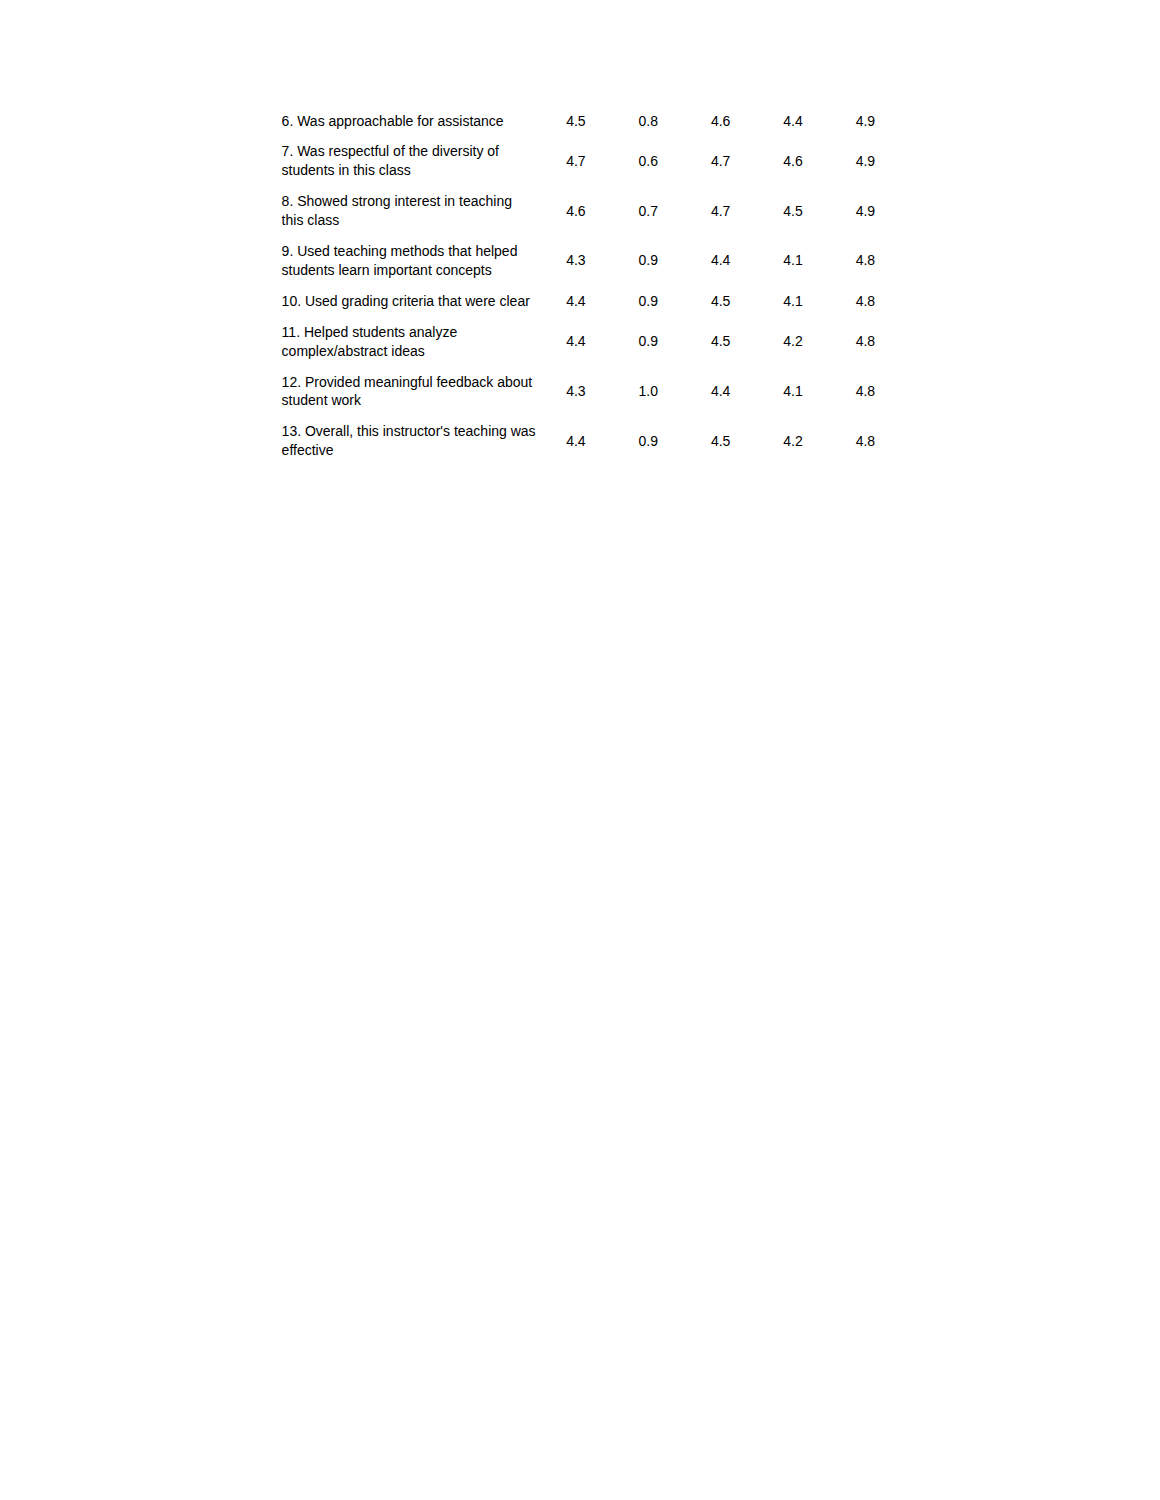| 6. Was approachable for assistance | 4.5 | 0.8 | 4.6 | 4.4 | 4.9 |
| 7. Was respectful of the diversity of students in this class | 4.7 | 0.6 | 4.7 | 4.6 | 4.9 |
| 8. Showed strong interest in teaching this class | 4.6 | 0.7 | 4.7 | 4.5 | 4.9 |
| 9. Used teaching methods that helped students learn important concepts | 4.3 | 0.9 | 4.4 | 4.1 | 4.8 |
| 10. Used grading criteria that were clear | 4.4 | 0.9 | 4.5 | 4.1 | 4.8 |
| 11. Helped students analyze complex/abstract ideas | 4.4 | 0.9 | 4.5 | 4.2 | 4.8 |
| 12. Provided meaningful feedback about student work | 4.3 | 1.0 | 4.4 | 4.1 | 4.8 |
| 13. Overall, this instructor's teaching was effective | 4.4 | 0.9 | 4.5 | 4.2 | 4.8 |